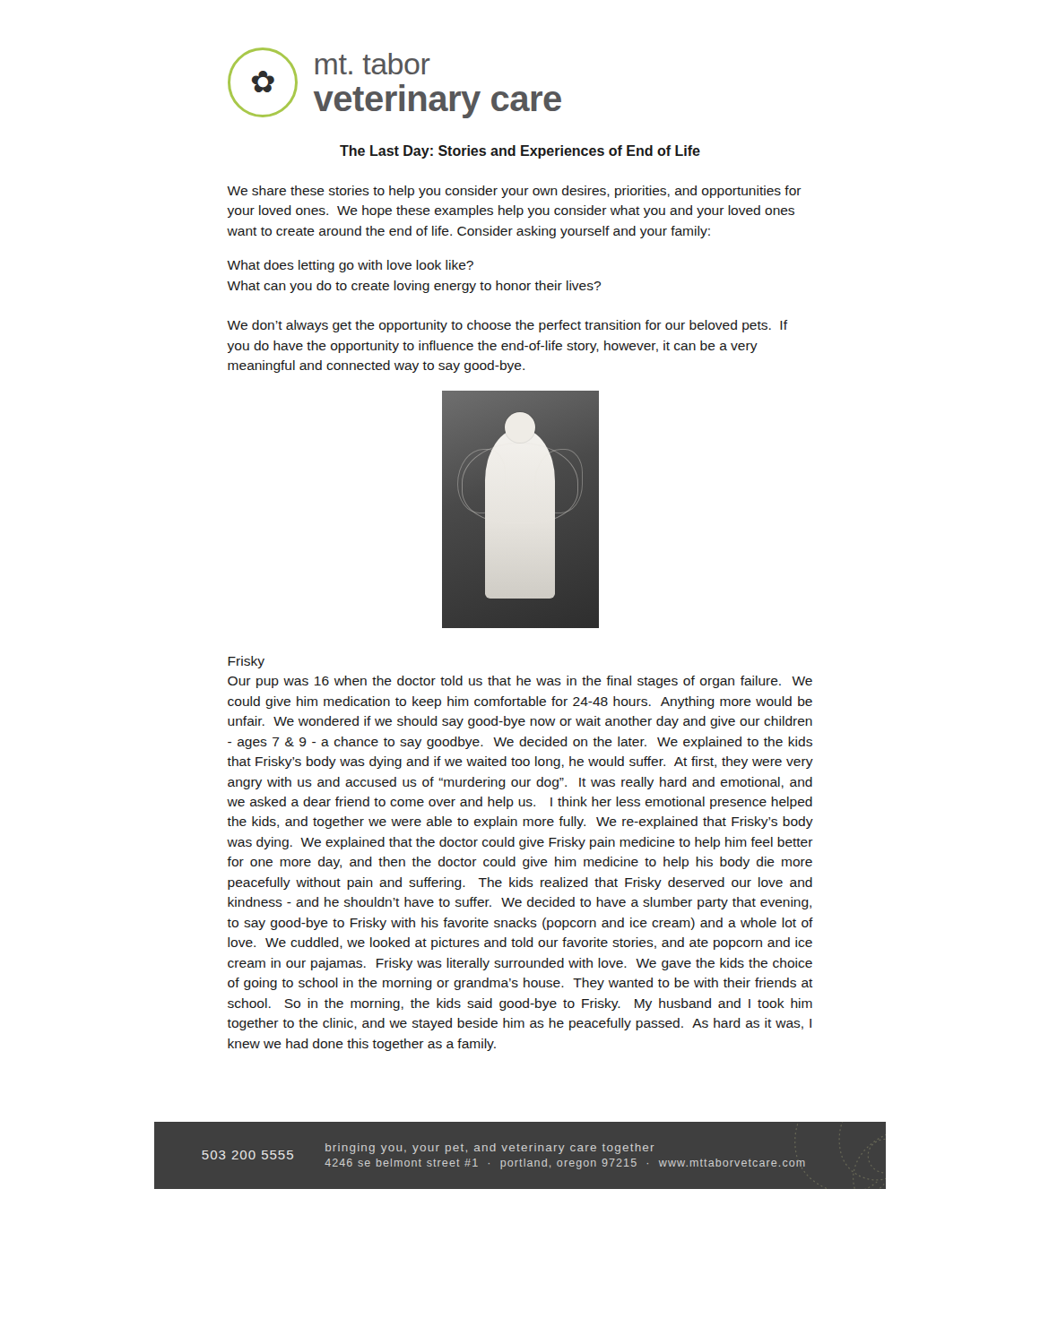✿
mt. tabor
veterinary care
The Last Day: Stories and Experiences of End of Life
We share these stories to help you consider your own desires, priorities, and opportunities for your loved ones. We hope these examples help you consider what you and your loved ones want to create around the end of life. Consider asking yourself and your family:
What does letting go with love look like?
What can you do to create loving energy to honor their lives?
We don’t always get the opportunity to choose the perfect transition for our beloved pets. If you do have the opportunity to influence the end-of-life story, however, it can be a very meaningful and connected way to say good-bye.
Frisky
Our pup was 16 when the doctor told us that he was in the final stages of organ failure. We could give him medication to keep him comfortable for 24-48 hours. Anything more would be unfair. We wondered if we should say good-bye now or wait another day and give our children - ages 7 & 9 - a chance to say goodbye. We decided on the later. We explained to the kids that Frisky’s body was dying and if we waited too long, he would suffer. At first, they were very angry with us and accused us of “murdering our dog”. It was really hard and emotional, and we asked a dear friend to come over and help us. I think her less emotional presence helped the kids, and together we were able to explain more fully. We re-explained that Frisky’s body was dying. We explained that the doctor could give Frisky pain medicine to help him feel better for one more day, and then the doctor could give him medicine to help his body die more peacefully without pain and suffering. The kids realized that Frisky deserved our love and kindness - and he shouldn’t have to suffer. We decided to have a slumber party that evening, to say good-bye to Frisky with his favorite snacks (popcorn and ice cream) and a whole lot of love. We cuddled, we looked at pictures and told our favorite stories, and ate popcorn and ice cream in our pajamas. Frisky was literally surrounded with love. We gave the kids the choice of going to school in the morning or grandma’s house. They wanted to be with their friends at school. So in the morning, the kids said good-bye to Frisky. My husband and I took him together to the clinic, and we stayed beside him as he peacefully passed. As hard as it was, I knew we had done this together as a family.
503 200 5555
bringing you, your pet, and veterinary care together
4246 se belmont street #1 · portland, oregon 97215 · www.mttaborvetcare.com